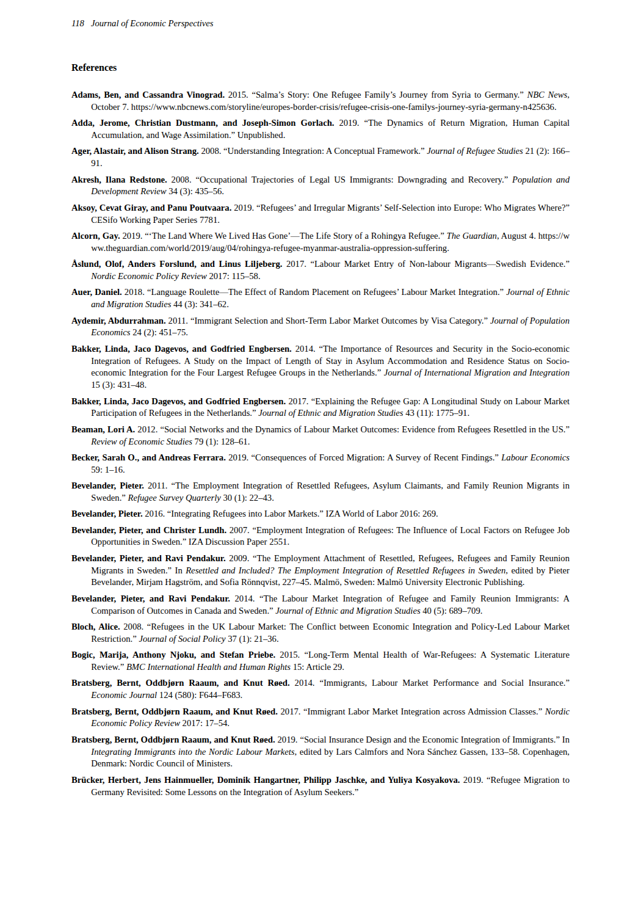118 Journal of Economic Perspectives
References
Adams, Ben, and Cassandra Vinograd. 2015. “Salma’s Story: One Refugee Family’s Journey from Syria to Germany.” NBC News, October 7. https://www.nbcnews.com/storyline/europes-border-crisis/refugee-crisis-one-familys-journey-syria-germany-n425636.
Adda, Jerome, Christian Dustmann, and Joseph-Simon Gorlach. 2019. “The Dynamics of Return Migration, Human Capital Accumulation, and Wage Assimilation.” Unpublished.
Ager, Alastair, and Alison Strang. 2008. “Understanding Integration: A Conceptual Framework.” Journal of Refugee Studies 21 (2): 166–91.
Akresh, Ilana Redstone. 2008. “Occupational Trajectories of Legal US Immigrants: Downgrading and Recovery.” Population and Development Review 34 (3): 435–56.
Aksoy, Cevat Giray, and Panu Poutvaara. 2019. “Refugees’ and Irregular Migrants’ Self-Selection into Europe: Who Migrates Where?” CESifo Working Paper Series 7781.
Alcorn, Gay. 2019. “‘The Land Where We Lived Has Gone’—The Life Story of a Rohingya Refugee.” The Guardian, August 4. https://www.theguardian.com/world/2019/aug/04/rohingya-refugee-myanmar-australia-oppression-suffering.
Åslund, Olof, Anders Forslund, and Linus Liljeberg. 2017. “Labour Market Entry of Non-labour Migrants—Swedish Evidence.” Nordic Economic Policy Review 2017: 115–58.
Auer, Daniel. 2018. “Language Roulette—The Effect of Random Placement on Refugees’ Labour Market Integration.” Journal of Ethnic and Migration Studies 44 (3): 341–62.
Aydemir, Abdurrahman. 2011. “Immigrant Selection and Short-Term Labor Market Outcomes by Visa Category.” Journal of Population Economics 24 (2): 451–75.
Bakker, Linda, Jaco Dagevos, and Godfried Engbersen. 2014. “The Importance of Resources and Security in the Socio-economic Integration of Refugees. A Study on the Impact of Length of Stay in Asylum Accommodation and Residence Status on Socio-economic Integration for the Four Largest Refugee Groups in the Netherlands.” Journal of International Migration and Integration 15 (3): 431–48.
Bakker, Linda, Jaco Dagevos, and Godfried Engbersen. 2017. “Explaining the Refugee Gap: A Longitudinal Study on Labour Market Participation of Refugees in the Netherlands.” Journal of Ethnic and Migration Studies 43 (11): 1775–91.
Beaman, Lori A. 2012. “Social Networks and the Dynamics of Labour Market Outcomes: Evidence from Refugees Resettled in the US.” Review of Economic Studies 79 (1): 128–61.
Becker, Sarah O., and Andreas Ferrara. 2019. “Consequences of Forced Migration: A Survey of Recent Findings.” Labour Economics 59: 1–16.
Bevelander, Pieter. 2011. “The Employment Integration of Resettled Refugees, Asylum Claimants, and Family Reunion Migrants in Sweden.” Refugee Survey Quarterly 30 (1): 22–43.
Bevelander, Pieter. 2016. “Integrating Refugees into Labor Markets.” IZA World of Labor 2016: 269.
Bevelander, Pieter, and Christer Lundh. 2007. “Employment Integration of Refugees: The Influence of Local Factors on Refugee Job Opportunities in Sweden.” IZA Discussion Paper 2551.
Bevelander, Pieter, and Ravi Pendakur. 2009. “The Employment Attachment of Resettled, Refugees, Refugees and Family Reunion Migrants in Sweden.” In Resettled and Included? The Employment Integration of Resettled Refugees in Sweden, edited by Pieter Bevelander, Mirjam Hagström, and Sofia Rönnqvist, 227–45. Malmö, Sweden: Malmö University Electronic Publishing.
Bevelander, Pieter, and Ravi Pendakur. 2014. “The Labour Market Integration of Refugee and Family Reunion Immigrants: A Comparison of Outcomes in Canada and Sweden.” Journal of Ethnic and Migration Studies 40 (5): 689–709.
Bloch, Alice. 2008. “Refugees in the UK Labour Market: The Conflict between Economic Integration and Policy-Led Labour Market Restriction.” Journal of Social Policy 37 (1): 21–36.
Bogic, Marija, Anthony Njoku, and Stefan Priebe. 2015. “Long-Term Mental Health of War-Refugees: A Systematic Literature Review.” BMC International Health and Human Rights 15: Article 29.
Bratsberg, Bernt, Oddbjørn Raaum, and Knut Røed. 2014. “Immigrants, Labour Market Performance and Social Insurance.” Economic Journal 124 (580): F644–F683.
Bratsberg, Bernt, Oddbjørn Raaum, and Knut Røed. 2017. “Immigrant Labor Market Integration across Admission Classes.” Nordic Economic Policy Review 2017: 17–54.
Bratsberg, Bernt, Oddbjørn Raaum, and Knut Røed. 2019. “Social Insurance Design and the Economic Integration of Immigrants.” In Integrating Immigrants into the Nordic Labour Markets, edited by Lars Calmfors and Nora Sánchez Gassen, 133–58. Copenhagen, Denmark: Nordic Council of Ministers.
Brücker, Herbert, Jens Hainmueller, Dominik Hangartner, Philipp Jaschke, and Yuliya Kosyakova. 2019. “Refugee Migration to Germany Revisited: Some Lessons on the Integration of Asylum Seekers.”